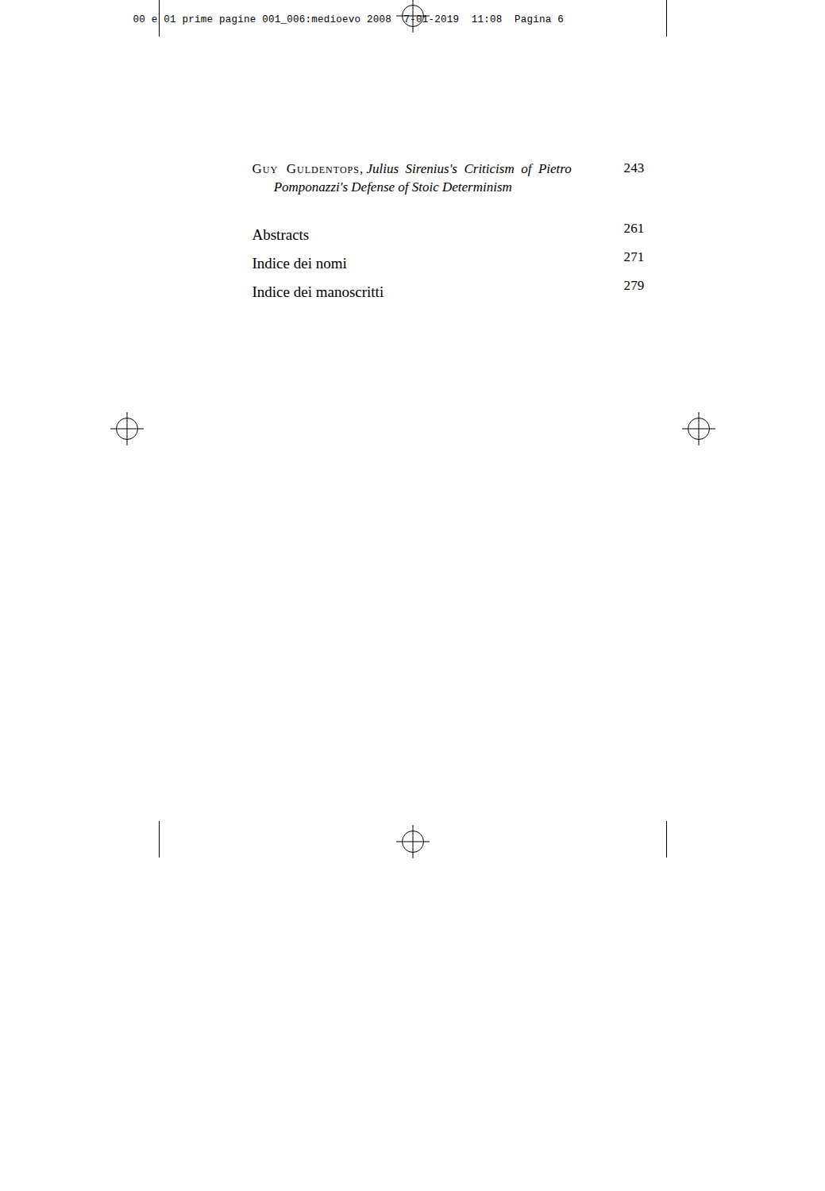00 e 01 prime pagine 001_006:medioevo 2008 7-01-2019 11:08 Pagina 6
| Guy Guldentops , Julius Sirenius's Criticism of Pietro Pomponazzi's Defense of Stoic Determinism | 243 |
| Abstracts | 261 |
| Indice dei nomi | 271 |
| Indice dei manoscritti | 279 |